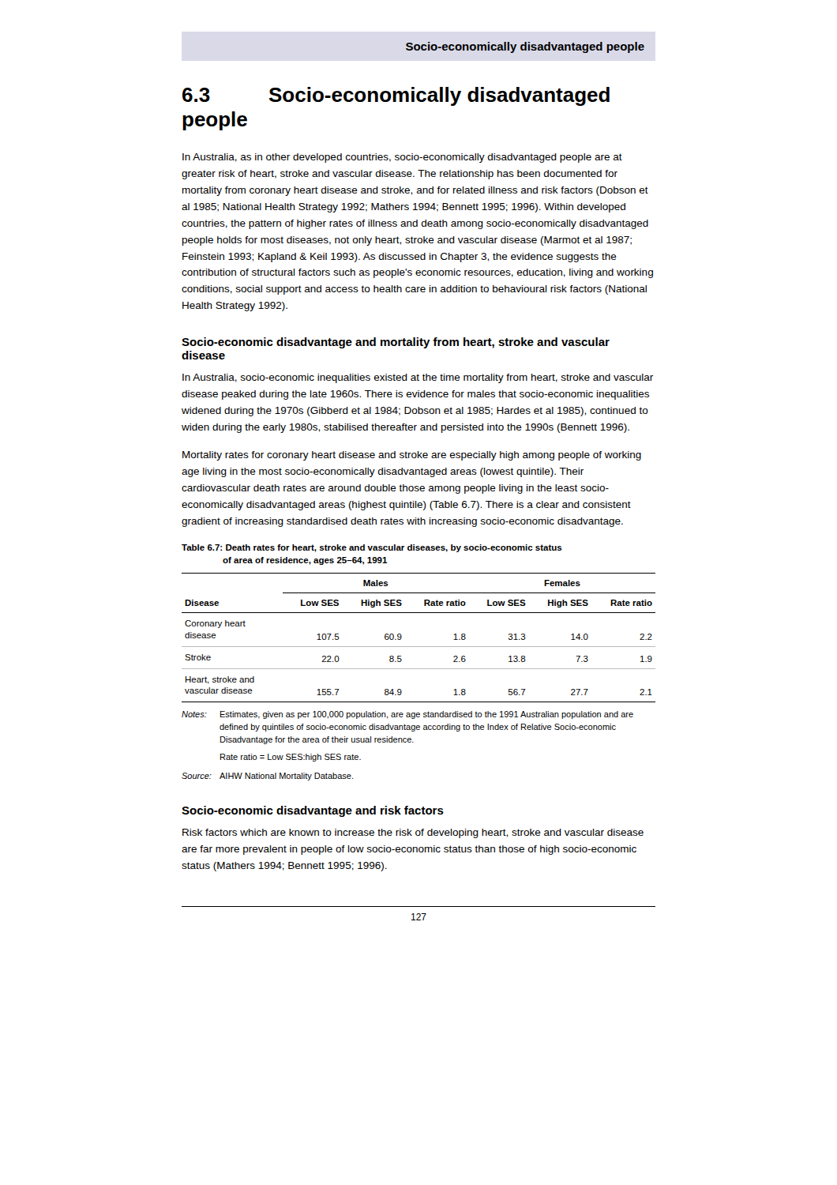Socio-economically disadvantaged people
6.3 Socio-economically disadvantaged people
In Australia, as in other developed countries, socio-economically disadvantaged people are at greater risk of heart, stroke and vascular disease. The relationship has been documented for mortality from coronary heart disease and stroke, and for related illness and risk factors (Dobson et al 1985; National Health Strategy 1992; Mathers 1994; Bennett 1995; 1996). Within developed countries, the pattern of higher rates of illness and death among socio-economically disadvantaged people holds for most diseases, not only heart, stroke and vascular disease (Marmot et al 1987; Feinstein 1993; Kapland & Keil 1993). As discussed in Chapter 3, the evidence suggests the contribution of structural factors such as people's economic resources, education, living and working conditions, social support and access to health care in addition to behavioural risk factors (National Health Strategy 1992).
Socio-economic disadvantage and mortality from heart, stroke and vascular disease
In Australia, socio-economic inequalities existed at the time mortality from heart, stroke and vascular disease peaked during the late 1960s. There is evidence for males that socio-economic inequalities widened during the 1970s (Gibberd et al 1984; Dobson et al 1985; Hardes et al 1985), continued to widen during the early 1980s, stabilised thereafter and persisted into the 1990s (Bennett 1996).
Mortality rates for coronary heart disease and stroke are especially high among people of working age living in the most socio-economically disadvantaged areas (lowest quintile). Their cardiovascular death rates are around double those among people living in the least socio-economically disadvantaged areas (highest quintile) (Table 6.7). There is a clear and consistent gradient of increasing standardised death rates with increasing socio-economic disadvantage.
Table 6.7: Death rates for heart, stroke and vascular diseases, by socio-economic status of area of residence, ages 25–64, 1991
| | Males | Females |
| --- | --- | --- |
| Disease | Low SES | High SES | Rate ratio | Low SES | High SES | Rate ratio |
| Coronary heart disease | 107.5 | 60.9 | 1.8 | 31.3 | 14.0 | 2.2 |
| Stroke | 22.0 | 8.5 | 2.6 | 13.8 | 7.3 | 1.9 |
| Heart, stroke and vascular disease | 155.7 | 84.9 | 1.8 | 56.7 | 27.7 | 2.1 |
Notes: Estimates, given as per 100,000 population, are age standardised to the 1991 Australian population and are defined by quintiles of socio-economic disadvantage according to the Index of Relative Socio-economic Disadvantage for the area of their usual residence. Rate ratio = Low SES:high SES rate.
Source: AIHW National Mortality Database.
Socio-economic disadvantage and risk factors
Risk factors which are known to increase the risk of developing heart, stroke and vascular disease are far more prevalent in people of low socio-economic status than those of high socio-economic status (Mathers 1994; Bennett 1995; 1996).
127